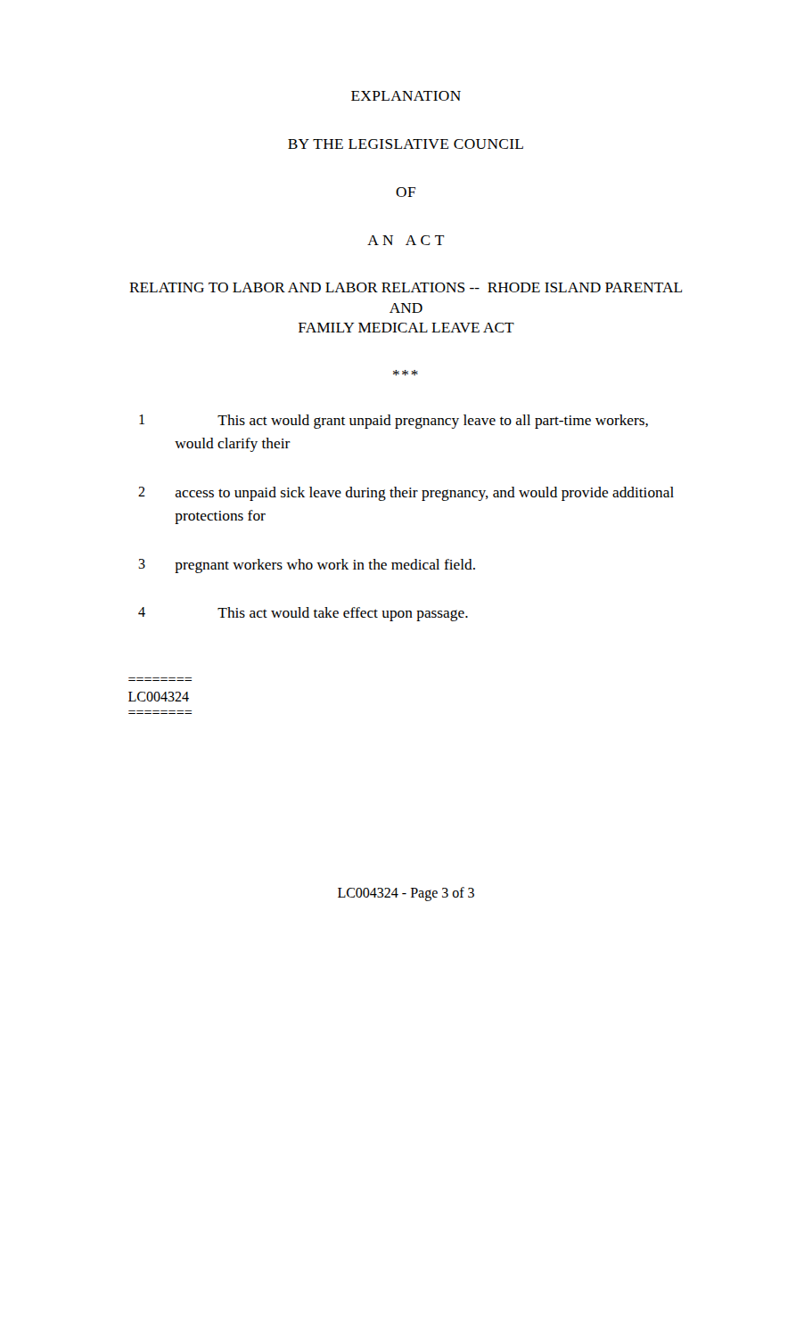EXPLANATION
BY THE LEGISLATIVE COUNCIL
OF
A N A C T
RELATING TO LABOR AND LABOR RELATIONS -- RHODE ISLAND PARENTAL AND
FAMILY MEDICAL LEAVE ACT
***
This act would grant unpaid pregnancy leave to all part-time workers, would clarify their
access to unpaid sick leave during their pregnancy, and would provide additional protections for
pregnant workers who work in the medical field.
This act would take effect upon passage.
========
LC004324
========
LC004324 - Page 3 of 3